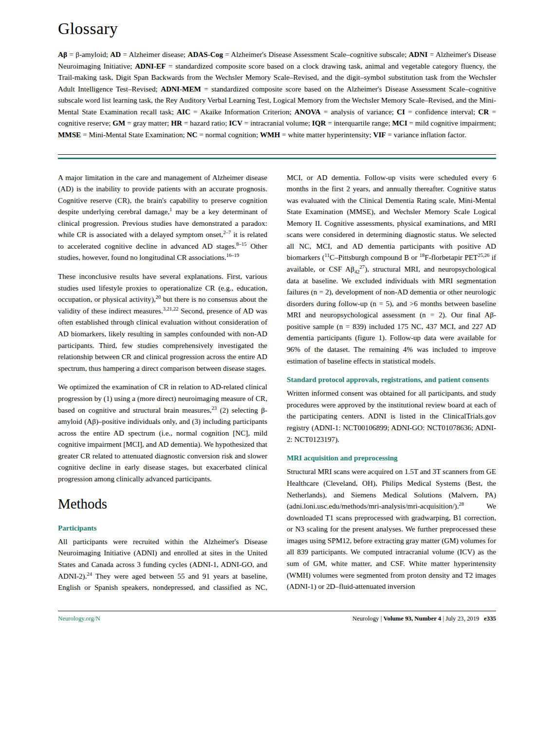Glossary
Aβ = β-amyloid; AD = Alzheimer disease; ADAS-Cog = Alzheimer's Disease Assessment Scale–cognitive subscale; ADNI = Alzheimer's Disease Neuroimaging Initiative; ADNI-EF = standardized composite score based on a clock drawing task, animal and vegetable category fluency, the Trail-making task, Digit Span Backwards from the Wechsler Memory Scale–Revised, and the digit–symbol substitution task from the Wechsler Adult Intelligence Test–Revised; ADNI-MEM = standardized composite score based on the Alzheimer's Disease Assessment Scale–cognitive subscale word list learning task, the Rey Auditory Verbal Learning Test, Logical Memory from the Wechsler Memory Scale–Revised, and the Mini-Mental State Examination recall task; AIC = Akaike Information Criterion; ANOVA = analysis of variance; CI = confidence interval; CR = cognitive reserve; GM = gray matter; HR = hazard ratio; ICV = intracranial volume; IQR = interquartile range; MCI = mild cognitive impairment; MMSE = Mini-Mental State Examination; NC = normal cognition; WMH = white matter hyperintensity; VIF = variance inflation factor.
A major limitation in the care and management of Alzheimer disease (AD) is the inability to provide patients with an accurate prognosis. Cognitive reserve (CR), the brain's capability to preserve cognition despite underlying cerebral damage,1 may be a key determinant of clinical progression. Previous studies have demonstrated a paradox: while CR is associated with a delayed symptom onset,2–7 it is related to accelerated cognitive decline in advanced AD stages.8–15 Other studies, however, found no longitudinal CR associations.16–19
These inconclusive results have several explanations. First, various studies used lifestyle proxies to operationalize CR (e.g., education, occupation, or physical activity),20 but there is no consensus about the validity of these indirect measures.3,21,22 Second, presence of AD was often established through clinical evaluation without consideration of AD biomarkers, likely resulting in samples confounded with non-AD participants. Third, few studies comprehensively investigated the relationship between CR and clinical progression across the entire AD spectrum, thus hampering a direct comparison between disease stages.
We optimized the examination of CR in relation to AD-related clinical progression by (1) using a (more direct) neuroimaging measure of CR, based on cognitive and structural brain measures,23 (2) selecting β-amyloid (Aβ)–positive individuals only, and (3) including participants across the entire AD spectrum (i.e., normal cognition [NC], mild cognitive impairment [MCI], and AD dementia). We hypothesized that greater CR related to attenuated diagnostic conversion risk and slower cognitive decline in early disease stages, but exacerbated clinical progression among clinically advanced participants.
Methods
Participants
All participants were recruited within the Alzheimer's Disease Neuroimaging Initiative (ADNI) and enrolled at sites in the United States and Canada across 3 funding cycles (ADNI-1, ADNI-GO, and ADNI-2).24 They were aged between 55 and 91 years at baseline, English or Spanish speakers, nondepressed, and classified as NC, MCI, or AD dementia. Follow-up visits were scheduled every 6 months in the first 2 years, and annually thereafter. Cognitive status was evaluated with the Clinical Dementia Rating scale, Mini-Mental State Examination (MMSE), and Wechsler Memory Scale Logical Memory II. Cognitive assessments, physical examinations, and MRI scans were considered in determining diagnostic status. We selected all NC, MCI, and AD dementia participants with positive AD biomarkers (11C–Pittsburgh compound B or 18F-florbetapir PET25,26 if available, or CSF Aβ4227), structural MRI, and neuropsychological data at baseline. We excluded individuals with MRI segmentation failures (n = 2), development of non-AD dementia or other neurologic disorders during follow-up (n = 5), and >6 months between baseline MRI and neuropsychological assessment (n = 2). Our final Aβ-positive sample (n = 839) included 175 NC, 437 MCI, and 227 AD dementia participants (figure 1). Follow-up data were available for 96% of the dataset. The remaining 4% was included to improve estimation of baseline effects in statistical models.
Standard protocol approvals, registrations, and patient consents
Written informed consent was obtained for all participants, and study procedures were approved by the institutional review board at each of the participating centers. ADNI is listed in the ClinicalTrials.gov registry (ADNI-1: NCT00106899; ADNI-GO: NCT01078636; ADNI-2: NCT0123197).
MRI acquisition and preprocessing
Structural MRI scans were acquired on 1.5T and 3T scanners from GE Healthcare (Cleveland, OH), Philips Medical Systems (Best, the Netherlands), and Siemens Medical Solutions (Malvern, PA) (adni.loni.usc.edu/methods/mri-analysis/mri-acquisition/).28 We downloaded T1 scans preprocessed with gradwarping, B1 correction, or N3 scaling for the present analyses. We further preprocessed these images using SPM12, before extracting gray matter (GM) volumes for all 839 participants. We computed intracranial volume (ICV) as the sum of GM, white matter, and CSF. White matter hyperintensity (WMH) volumes were segmented from proton density and T2 images (ADNI-1) or 2D–fluid-attenuated inversion
Neurology.org/N
Neurology | Volume 93, Number 4 | July 23, 2019 e335